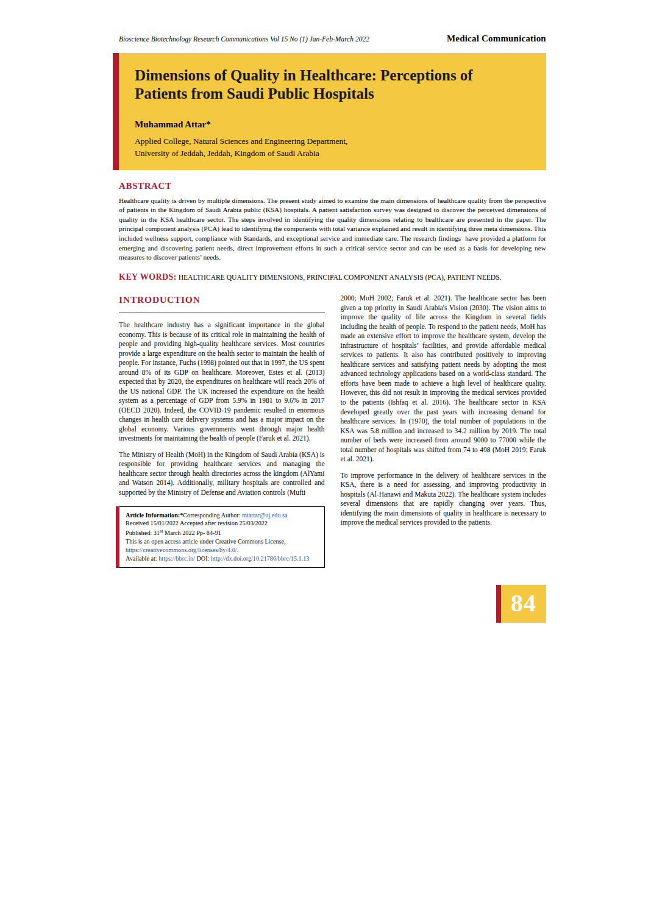Bioscience Biotechnology Research Communications Vol 15 No (1) Jan-Feb-March 2022
Medical Communication
Dimensions of Quality in Healthcare: Perceptions of
Patients from Saudi Public Hospitals
Muhammad Attar*
Applied College, Natural Sciences and Engineering Department,
University of Jeddah, Jeddah, Kingdom of Saudi Arabia
ABSTRACT
Healthcare quality is driven by multiple dimensions. The present study aimed to examine the main dimensions of healthcare quality from the perspective of patients in the Kingdom of Saudi Arabia public (KSA) hospitals. A patient satisfaction survey was designed to discover the perceived dimensions of quality in the KSA healthcare sector. The steps involved in identifying the quality dimensions relating to healthcare are presented in the paper. The principal component analysis (PCA) lead to identifying the components with total variance explained and result in identifying three meta dimensions. This included wellness support, compliance with Standards, and exceptional service and immediate care. The research findings have provided a platform for emerging and discovering patient needs, direct improvement efforts in such a critical service sector and can be used as a basis for developing new measures to discover patients’ needs.
KEY WORDS: Healthcare quality dimensions, Principal component analysis (PCA), Patient needs.
INTRODUCTION
The healthcare industry has a significant importance in the global economy. This is because of its critical role in maintaining the health of people and providing high-quality healthcare services. Most countries provide a large expenditure on the health sector to maintain the health of people. For instance, Fuchs (1998) pointed out that in 1997, the US spent around 8% of its GDP on healthcare. Moreover, Estes et al. (2013) expected that by 2020, the expenditures on healthcare will reach 20% of the US national GDP. The UK increased the expenditure on the health system as a percentage of GDP from 5.9% in 1981 to 9.6% in 2017 (OECD 2020). Indeed, the COVID-19 pandemic resulted in enormous changes in health care delivery systems and has a major impact on the global economy. Various governments went through major health investments for maintaining the health of people (Faruk et al. 2021).
The Ministry of Health (MoH) in the Kingdom of Saudi Arabia (KSA) is responsible for providing healthcare services and managing the healthcare sector through health directories across the kingdom (AlYami and Watson 2014). Additionally, military hospitals are controlled and supported by the Ministry of Defense and Aviation controls (Mufti
Article Information:*Corresponding Author: mtattar@uj.edu.sa
Received 15/01/2022 Accepted after revision 25/03/2022
Published: 31st March 2022 Pp- 84-91
This is an open access article under Creative Commons License,
https://creativecommons.org/licenses/by/4.0/.
Available at: https://bbrc.in/ DOI: http://dx.doi.org/10.21786/bbrc/15.1.13
2000; MoH 2002; Faruk et al. 2021). The healthcare sector has been given a top priority in Saudi Arabia's Vision (2030). The vision aims to improve the quality of life across the Kingdom in several fields including the health of people. To respond to the patient needs, MoH has made an extensive effort to improve the healthcare system, develop the infrastructure of hospitals’ facilities, and provide affordable medical services to patients. It also has contributed positively to improving healthcare services and satisfying patient needs by adopting the most advanced technology applications based on a world-class standard. The efforts have been made to achieve a high level of healthcare quality. However, this did not result in improving the medical services provided to the patients (Ishfaq et al. 2016). The healthcare sector in KSA developed greatly over the past years with increasing demand for healthcare services. In (1970), the total number of populations in the KSA was 5.8 million and increased to 34.2 million by 2019. The total number of beds were increased from around 9000 to 77000 while the total number of hospitals was shifted from 74 to 498 (MoH 2019; Faruk et al. 2021).
To improve performance in the delivery of healthcare services in the KSA, there is a need for assessing, and improving productivity in hospitals (Al-Hanawi and Makuta 2022). The healthcare system includes several dimensions that are rapidly changing over years. Thus, identifying the main dimensions of quality in healthcare is necessary to improve the medical services provided to the patients.
84